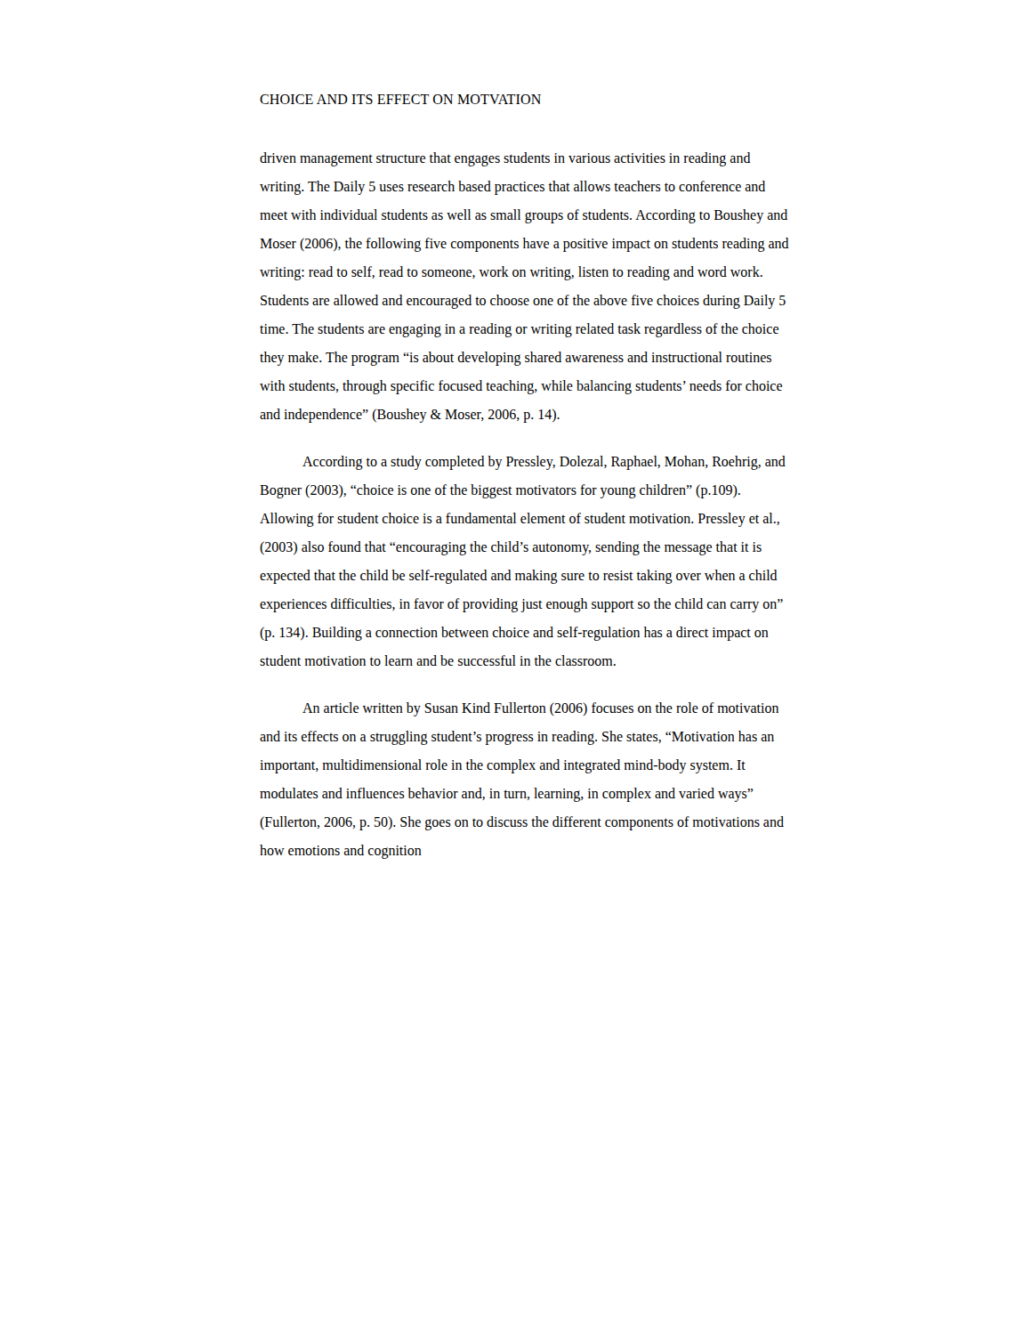CHOICE AND ITS EFFECT ON MOTVATION
driven management structure that engages students in various activities in reading and writing. The Daily 5 uses research based practices that allows teachers to conference and meet with individual students as well as small groups of students. According to Boushey and Moser (2006), the following five components have a positive impact on students reading and writing: read to self, read to someone, work on writing, listen to reading and word work. Students are allowed and encouraged to choose one of the above five choices during Daily 5 time. The students are engaging in a reading or writing related task regardless of the choice they make. The program “is about developing shared awareness and instructional routines with students, through specific focused teaching, while balancing students’ needs for choice and independence” (Boushey & Moser, 2006, p. 14).
According to a study completed by Pressley, Dolezal, Raphael, Mohan, Roehrig, and Bogner (2003), “choice is one of the biggest motivators for young children” (p.109). Allowing for student choice is a fundamental element of student motivation. Pressley et al., (2003) also found that “encouraging the child’s autonomy, sending the message that it is expected that the child be self-regulated and making sure to resist taking over when a child experiences difficulties, in favor of providing just enough support so the child can carry on” (p. 134). Building a connection between choice and self-regulation has a direct impact on student motivation to learn and be successful in the classroom.
An article written by Susan Kind Fullerton (2006) focuses on the role of motivation and its effects on a struggling student’s progress in reading. She states, “Motivation has an important, multidimensional role in the complex and integrated mind-body system. It modulates and influences behavior and, in turn, learning, in complex and varied ways” (Fullerton, 2006, p. 50). She goes on to discuss the different components of motivations and how emotions and cognition